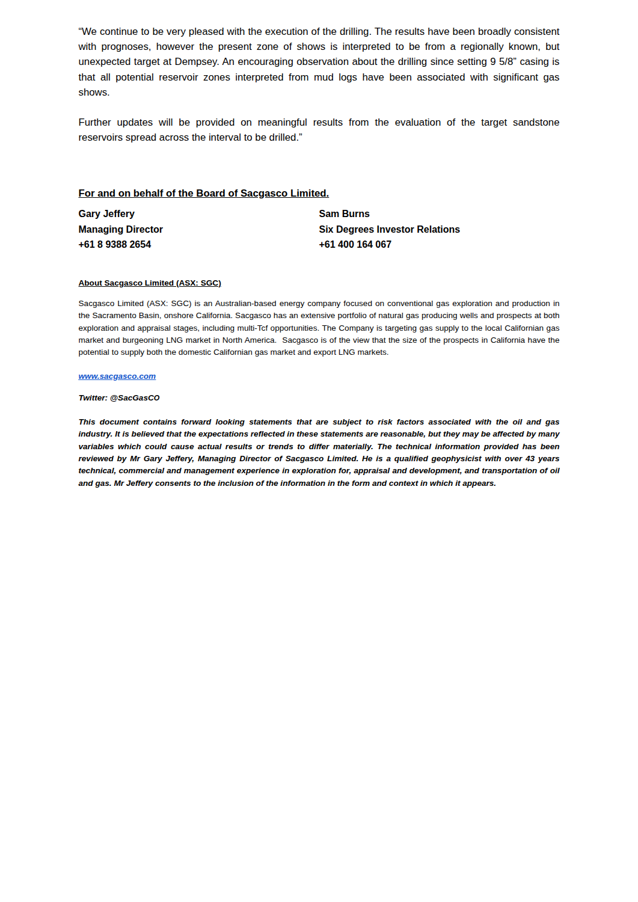“We continue to be very pleased with the execution of the drilling. The results have been broadly consistent with prognoses, however the present zone of shows is interpreted to be from a regionally known, but unexpected target at Dempsey. An encouraging observation about the drilling since setting 9 5/8” casing is that all potential reservoir zones interpreted from mud logs have been associated with significant gas shows.
Further updates will be provided on meaningful results from the evaluation of the target sandstone reservoirs spread across the interval to be drilled.”
For and on behalf of the Board of Sacgasco Limited.
| Gary Jeffery | Sam Burns |
| Managing Director | Six Degrees Investor Relations |
| +61 8 9388 2654 | +61 400 164 067 |
About Sacgasco Limited (ASX: SGC)
Sacgasco Limited (ASX: SGC) is an Australian-based energy company focused on conventional gas exploration and production in the Sacramento Basin, onshore California. Sacgasco has an extensive portfolio of natural gas producing wells and prospects at both exploration and appraisal stages, including multi-Tcf opportunities. The Company is targeting gas supply to the local Californian gas market and burgeoning LNG market in North America. Sacgasco is of the view that the size of the prospects in California have the potential to supply both the domestic Californian gas market and export LNG markets.
www.sacgasco.com
Twitter: @SacGasCO
This document contains forward looking statements that are subject to risk factors associated with the oil and gas industry. It is believed that the expectations reflected in these statements are reasonable, but they may be affected by many variables which could cause actual results or trends to differ materially. The technical information provided has been reviewed by Mr Gary Jeffery, Managing Director of Sacgasco Limited. He is a qualified geophysicist with over 43 years technical, commercial and management experience in exploration for, appraisal and development, and transportation of oil and gas. Mr Jeffery consents to the inclusion of the information in the form and context in which it appears.